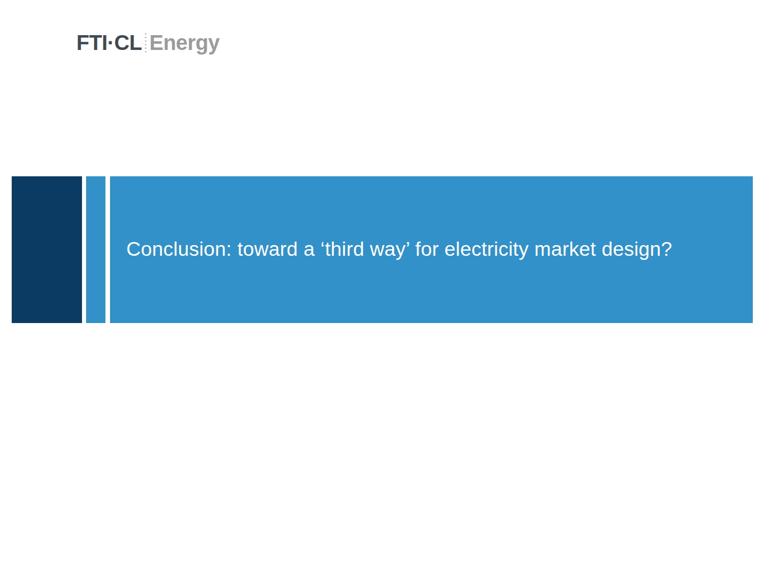FTI·CL Energy
Conclusion: toward a ‘third way’ for electricity market design?